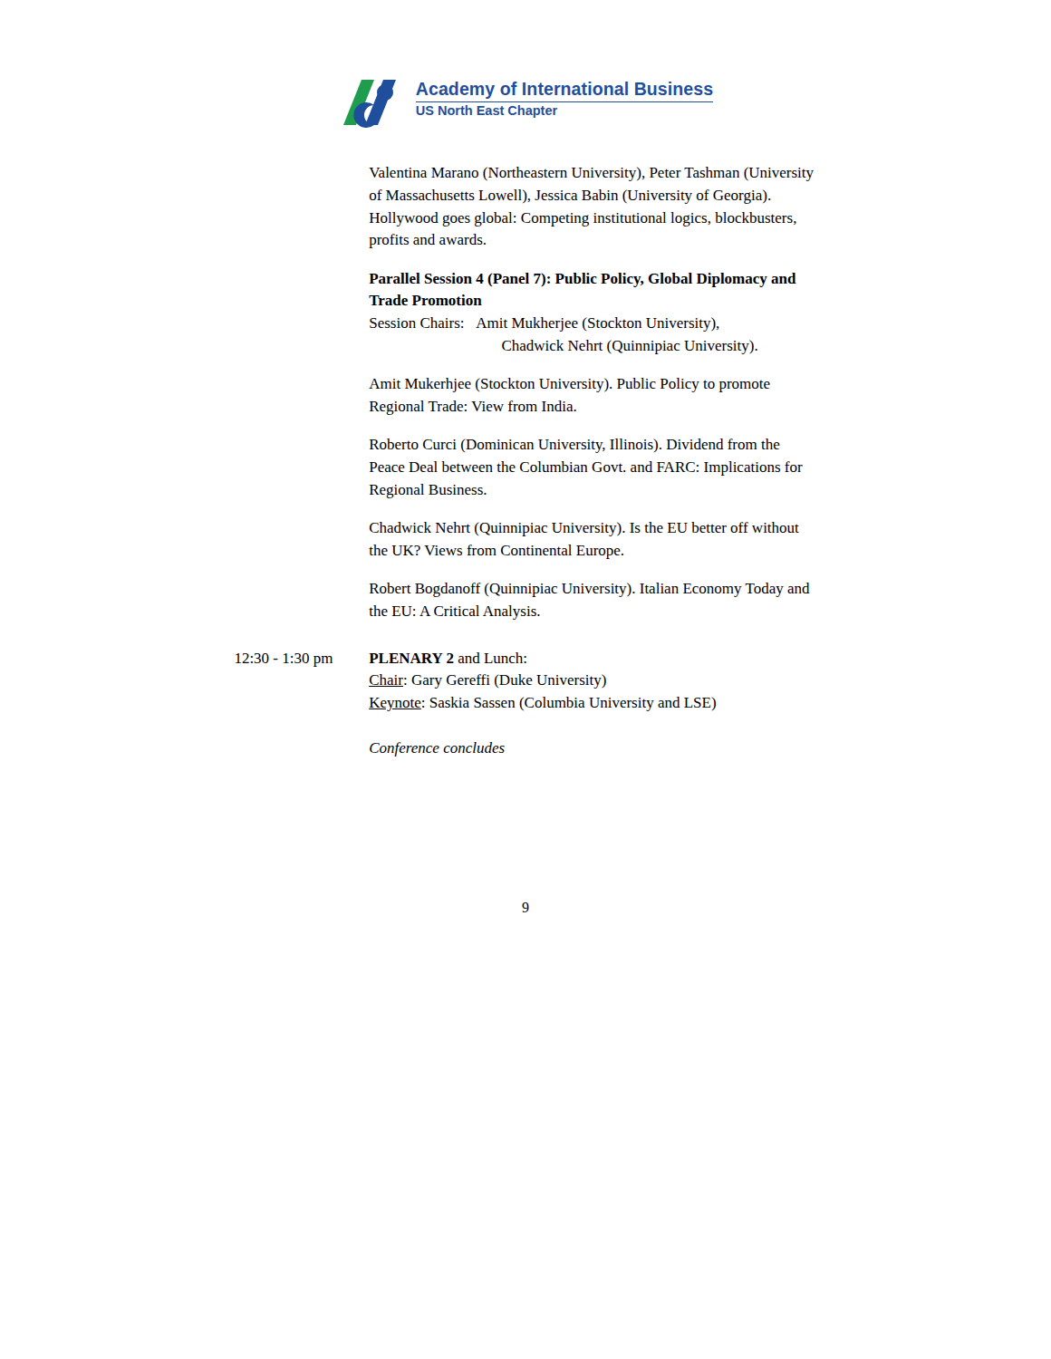AIB logo mark
Academy of International Business
US North East Chapter
Valentina Marano (Northeastern University), Peter Tashman (University of Massachusetts Lowell), Jessica Babin (University of Georgia). Hollywood goes global: Competing institutional logics, blockbusters, profits and awards.
Parallel Session 4 (Panel 7): Public Policy, Global Diplomacy and Trade Promotion
Session Chairs: Amit Mukherjee (Stockton University),
Chadwick Nehrt (Quinnipiac University).
Amit Mukerhjee (Stockton University). Public Policy to promote Regional Trade: View from India.
Roberto Curci (Dominican University, Illinois). Dividend from the Peace Deal between the Columbian Govt. and FARC: Implications for Regional Business.
Chadwick Nehrt (Quinnipiac University). Is the EU better off without the UK? Views from Continental Europe.
Robert Bogdanoff (Quinnipiac University). Italian Economy Today and the EU: A Critical Analysis.
12:30 - 1:30 pm
PLENARY 2 and Lunch:
Chair: Gary Gereffi (Duke University)
Keynote: Saskia Sassen (Columbia University and LSE)
Conference concludes
9